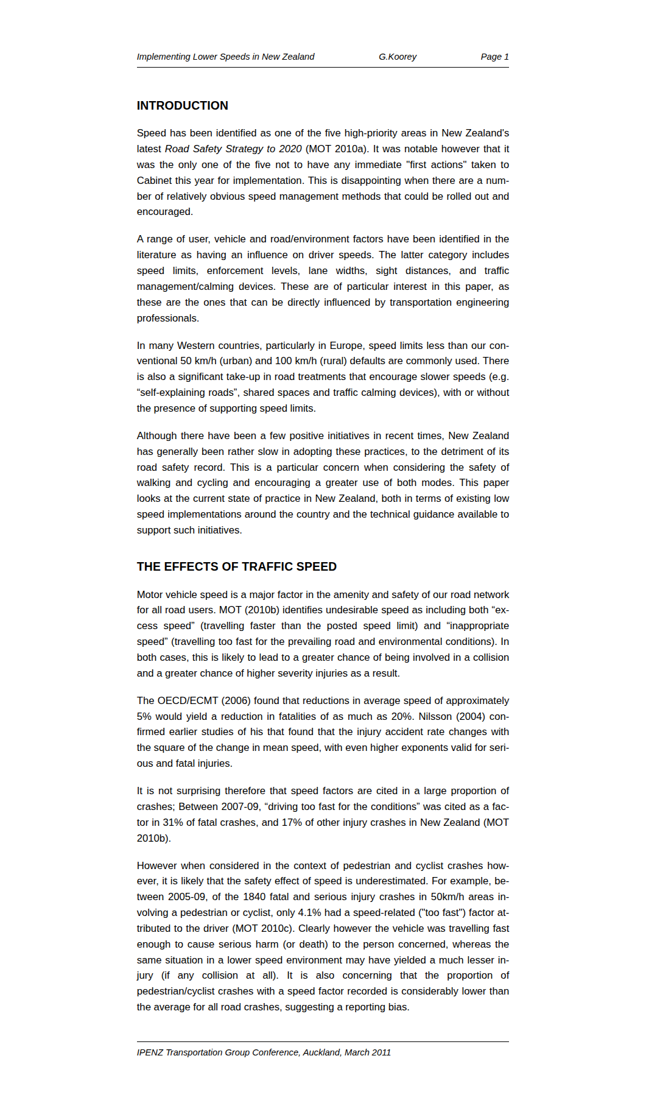Implementing Lower Speeds in New Zealand G.Koorey Page 1
INTRODUCTION
Speed has been identified as one of the five high-priority areas in New Zealand's latest Road Safety Strategy to 2020 (MOT 2010a). It was notable however that it was the only one of the five not to have any immediate "first actions" taken to Cabinet this year for implementation. This is disappointing when there are a number of relatively obvious speed management methods that could be rolled out and encouraged.
A range of user, vehicle and road/environment factors have been identified in the literature as having an influence on driver speeds. The latter category includes speed limits, enforcement levels, lane widths, sight distances, and traffic management/calming devices. These are of particular interest in this paper, as these are the ones that can be directly influenced by transportation engineering professionals.
In many Western countries, particularly in Europe, speed limits less than our conventional 50 km/h (urban) and 100 km/h (rural) defaults are commonly used. There is also a significant take-up in road treatments that encourage slower speeds (e.g. “self-explaining roads”, shared spaces and traffic calming devices), with or without the presence of supporting speed limits.
Although there have been a few positive initiatives in recent times, New Zealand has generally been rather slow in adopting these practices, to the detriment of its road safety record. This is a particular concern when considering the safety of walking and cycling and encouraging a greater use of both modes. This paper looks at the current state of practice in New Zealand, both in terms of existing low speed implementations around the country and the technical guidance available to support such initiatives.
THE EFFECTS OF TRAFFIC SPEED
Motor vehicle speed is a major factor in the amenity and safety of our road network for all road users. MOT (2010b) identifies undesirable speed as including both “excess speed” (travelling faster than the posted speed limit) and “inappropriate speed” (travelling too fast for the prevailing road and environmental conditions). In both cases, this is likely to lead to a greater chance of being involved in a collision and a greater chance of higher severity injuries as a result.
The OECD/ECMT (2006) found that reductions in average speed of approximately 5% would yield a reduction in fatalities of as much as 20%. Nilsson (2004) confirmed earlier studies of his that found that the injury accident rate changes with the square of the change in mean speed, with even higher exponents valid for serious and fatal injuries.
It is not surprising therefore that speed factors are cited in a large proportion of crashes; Between 2007-09, “driving too fast for the conditions” was cited as a factor in 31% of fatal crashes, and 17% of other injury crashes in New Zealand (MOT 2010b).
However when considered in the context of pedestrian and cyclist crashes however, it is likely that the safety effect of speed is underestimated. For example, between 2005-09, of the 1840 fatal and serious injury crashes in 50km/h areas involving a pedestrian or cyclist, only 4.1% had a speed-related ("too fast") factor attributed to the driver (MOT 2010c). Clearly however the vehicle was travelling fast enough to cause serious harm (or death) to the person concerned, whereas the same situation in a lower speed environment may have yielded a much lesser injury (if any collision at all). It is also concerning that the proportion of pedestrian/cyclist crashes with a speed factor recorded is considerably lower than the average for all road crashes, suggesting a reporting bias.
IPENZ Transportation Group Conference, Auckland, March 2011